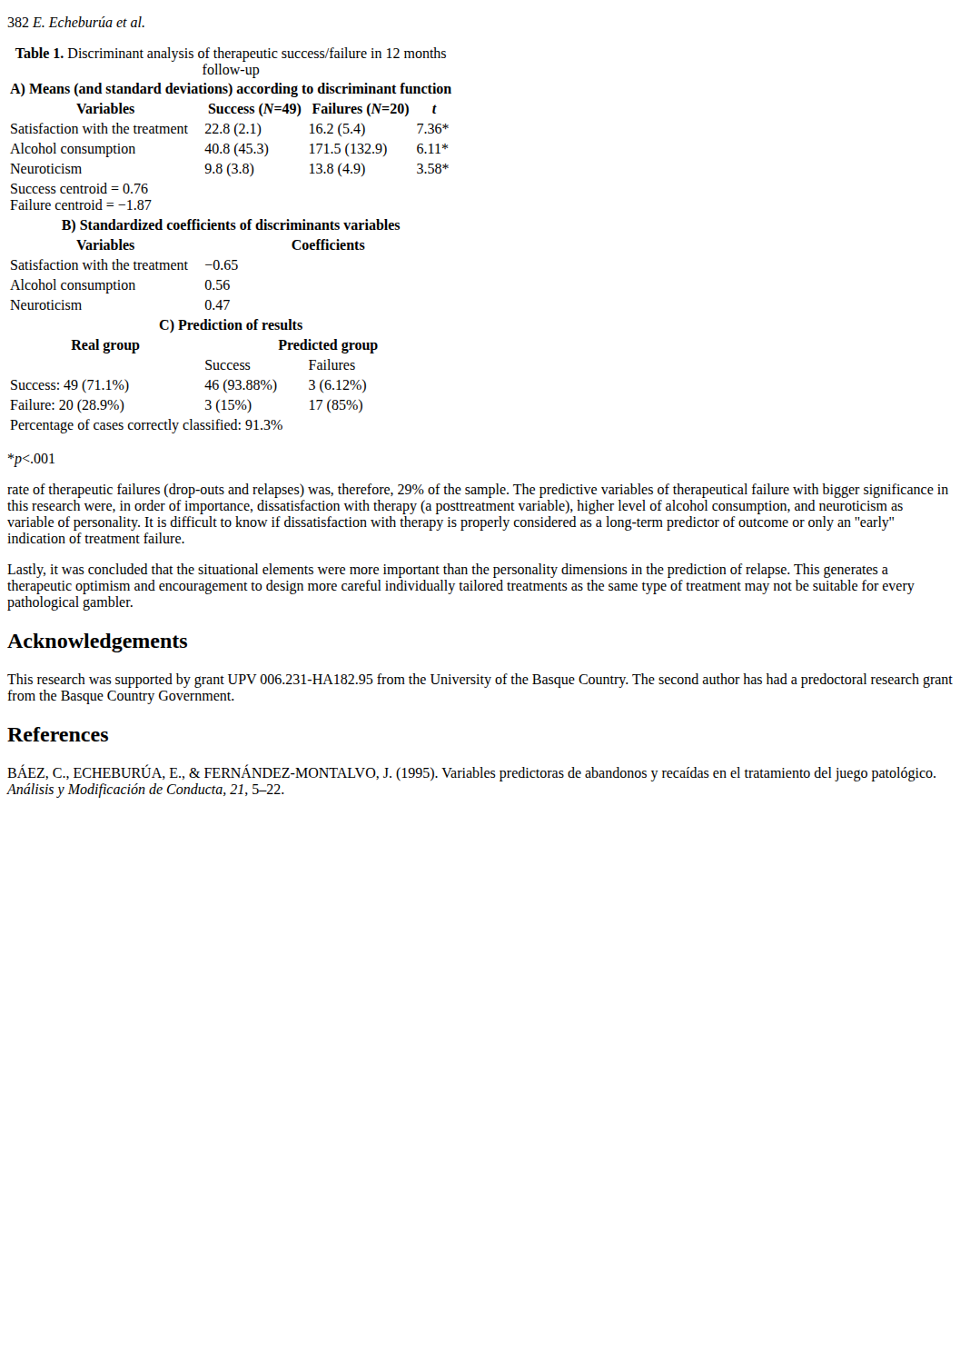382 E. Echeburúa et al.
Table 1. Discriminant analysis of therapeutic success/failure in 12 months follow-up
| A) Means (and standard deviations) according to discriminant function |
| --- |
| Variables | Success ( N =49) | Failures ( N =20) | t |
| Satisfaction with the treatment | 22.8 (2.1) | 16.2 (5.4) | 7.36* |
| Alcohol consumption | 40.8 (45.3) | 171.5 (132.9) | 6.11* |
| Neuroticism | 9.8 (3.8) | 13.8 (4.9) | 3.58* |
| Success centroid = 0.76 Failure centroid = −1.87 |
| B) Standardized coefficients of discriminants variables |
| Variables | Coefficients |
| Satisfaction with the treatment | −0.65 |
| Alcohol consumption | 0.56 |
| Neuroticism | 0.47 |
| C) Prediction of results |
| Real group | Predicted group |
| | Success | Failures |
| Success: 49 (71.1%) | 46 (93.88%) | 3 (6.12%) |
| Failure: 20 (28.9%) | 3 (15%) | 17 (85%) |
| Percentage of cases correctly classified: 91.3% |
*p<.001
rate of therapeutic failures (drop-outs and relapses) was, therefore, 29% of the sample. The predictive variables of therapeutical failure with bigger significance in this research were, in order of importance, dissatisfaction with therapy (a posttreatment variable), higher level of alcohol consumption, and neuroticism as variable of personality. It is difficult to know if dissatisfaction with therapy is properly considered as a long-term predictor of outcome or only an ''early'' indication of treatment failure.
Lastly, it was concluded that the situational elements were more important than the personality dimensions in the prediction of relapse. This generates a therapeutic optimism and encouragement to design more careful individually tailored treatments as the same type of treatment may not be suitable for every pathological gambler.
Acknowledgements
This research was supported by grant UPV 006.231-HA182.95 from the University of the Basque Country. The second author has had a predoctoral research grant from the Basque Country Government.
References
BÁEZ, C., ECHEBURÚA, E., & FERNÁNDEZ-MONTALVO, J. (1995). Variables predictoras de abandonos y recaídas en el tratamiento del juego patológico. Análisis y Modificación de Conducta, 21, 5–22.